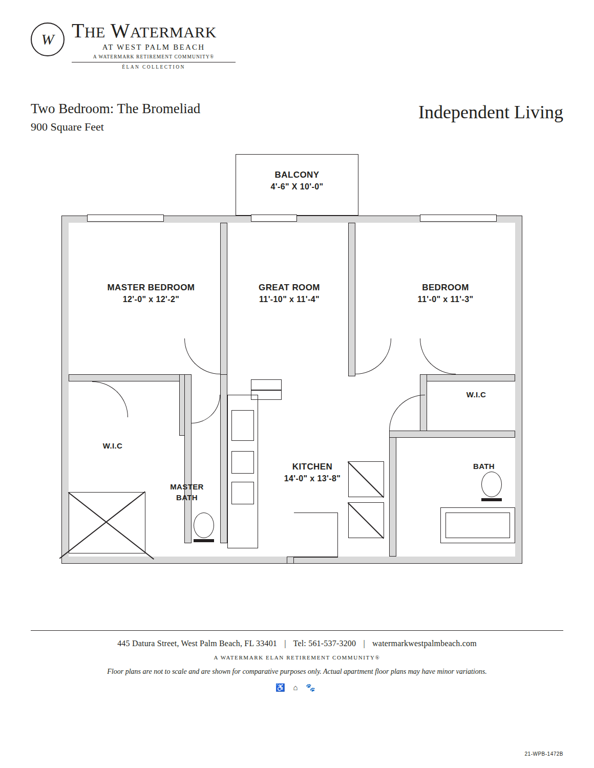W
THE WATERMARK
AT WEST PALM BEACH
A WATERMARK RETIREMENT COMMUNITY®
ÉLAN COLLECTION
Two Bedroom: The Bromeliad 900 Square Feet
Independent Living
BALCONY 4'-6" X 10'-0"
MASTER BEDROOM 12'-0" x 12'-2"
GREAT ROOM 11'-10" x 11'-4"
BEDROOM 11'-0" x 11'-3"
W.I.C
MASTER BATH
KITCHEN 14'-0" x 13'-8"
W.I.C
BATH
445 Datura Street, West Palm Beach, FL 33401 | Tel: 561-537-3200 | watermarkwestpalmbeach.com
A WATERMARK ELAN RETIREMENT COMMUNITY®
Floor plans are not to scale and are shown for comparative purposes only. Actual apartment floor plans may have minor variations.
♿ ⌂ 🐾
21-WPB-1472B